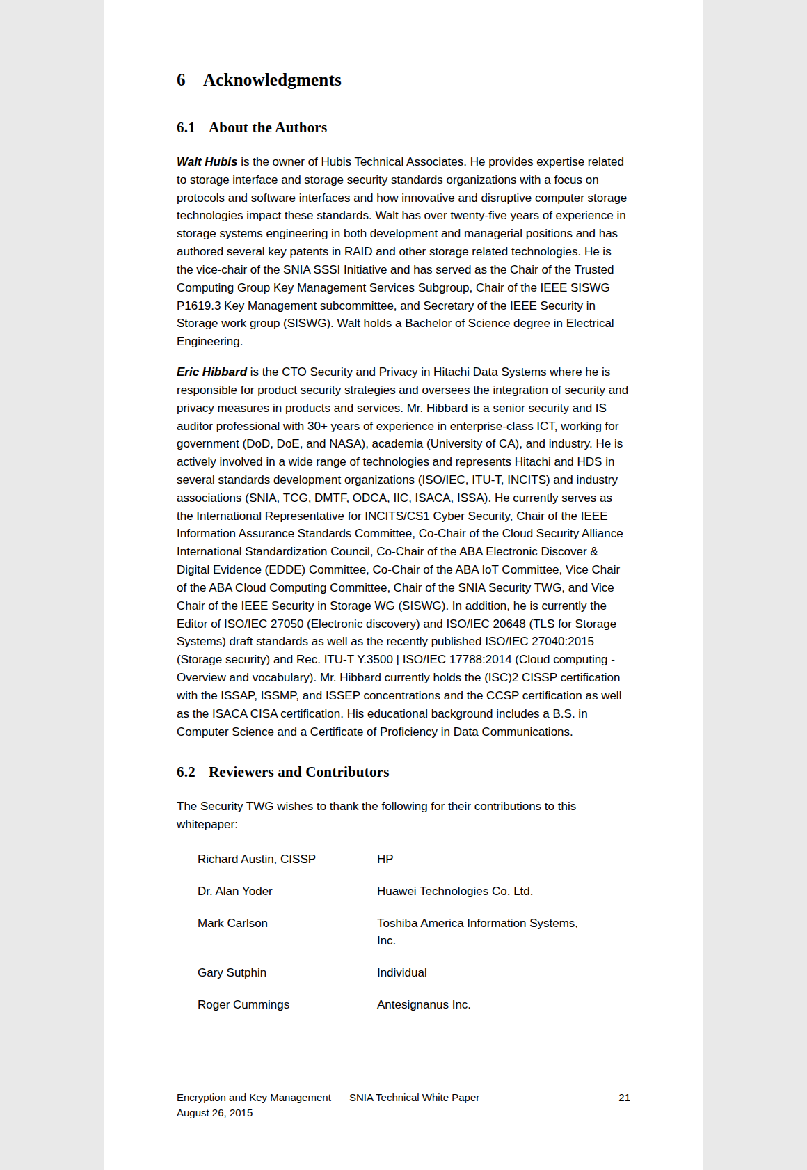6 Acknowledgments
6.1 About the Authors
Walt Hubis is the owner of Hubis Technical Associates. He provides expertise related to storage interface and storage security standards organizations with a focus on protocols and software interfaces and how innovative and disruptive computer storage technologies impact these standards. Walt has over twenty-five years of experience in storage systems engineering in both development and managerial positions and has authored several key patents in RAID and other storage related technologies. He is the vice-chair of the SNIA SSSI Initiative and has served as the Chair of the Trusted Computing Group Key Management Services Subgroup, Chair of the IEEE SISWG P1619.3 Key Management subcommittee, and Secretary of the IEEE Security in Storage work group (SISWG). Walt holds a Bachelor of Science degree in Electrical Engineering.
Eric Hibbard is the CTO Security and Privacy in Hitachi Data Systems where he is responsible for product security strategies and oversees the integration of security and privacy measures in products and services. Mr. Hibbard is a senior security and IS auditor professional with 30+ years of experience in enterprise-class ICT, working for government (DoD, DoE, and NASA), academia (University of CA), and industry. He is actively involved in a wide range of technologies and represents Hitachi and HDS in several standards development organizations (ISO/IEC, ITU-T, INCITS) and industry associations (SNIA, TCG, DMTF, ODCA, IIC, ISACA, ISSA). He currently serves as the International Representative for INCITS/CS1 Cyber Security, Chair of the IEEE Information Assurance Standards Committee, Co-Chair of the Cloud Security Alliance International Standardization Council, Co-Chair of the ABA Electronic Discover & Digital Evidence (EDDE) Committee, Co-Chair of the ABA IoT Committee, Vice Chair of the ABA Cloud Computing Committee, Chair of the SNIA Security TWG, and Vice Chair of the IEEE Security in Storage WG (SISWG). In addition, he is currently the Editor of ISO/IEC 27050 (Electronic discovery) and ISO/IEC 20648 (TLS for Storage Systems) draft standards as well as the recently published ISO/IEC 27040:2015 (Storage security) and Rec. ITU-T Y.3500 | ISO/IEC 17788:2014 (Cloud computing - Overview and vocabulary). Mr. Hibbard currently holds the (ISC)2 CISSP certification with the ISSAP, ISSMP, and ISSEP concentrations and the CCSP certification as well as the ISACA CISA certification. His educational background includes a B.S. in Computer Science and a Certificate of Proficiency in Data Communications.
6.2 Reviewers and Contributors
The Security TWG wishes to thank the following for their contributions to this whitepaper:
| Richard Austin, CISSP | HP |
| Dr. Alan Yoder | Huawei Technologies Co. Ltd. |
| Mark Carlson | Toshiba America Information Systems, Inc. |
| Gary Sutphin | Individual |
| Roger Cummings | Antesignanus Inc. |
Encryption and Key Management SNIA Technical White Paper 21 August 26, 2015